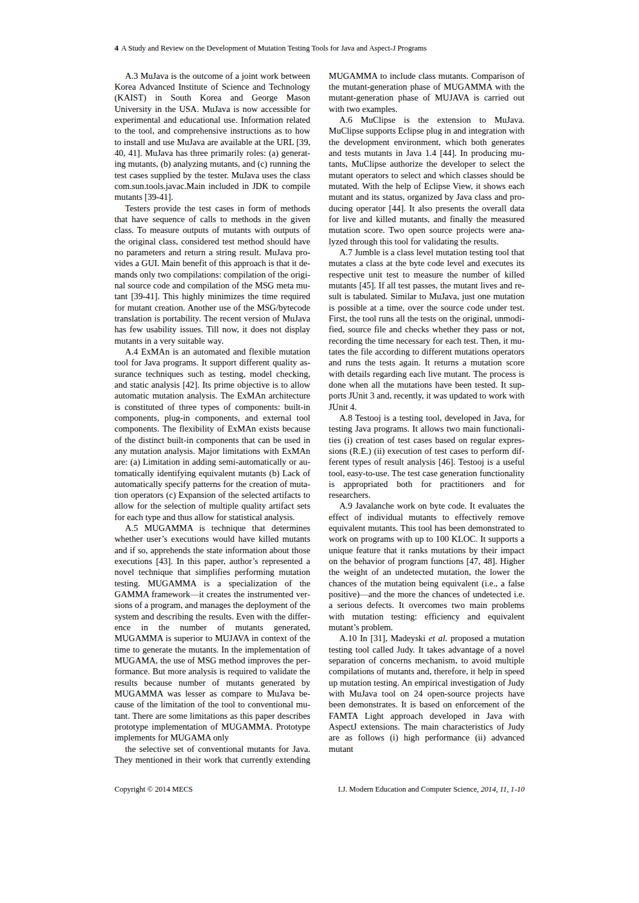4 A Study and Review on the Development of Mutation Testing Tools for Java and Aspect-J Programs
A.3 MuJava is the outcome of a joint work between Korea Advanced Institute of Science and Technology (KAIST) in South Korea and George Mason University in the USA. MuJava is now accessible for experimental and educational use. Information related to the tool, and comprehensive instructions as to how to install and use MuJava are available at the URL [39, 40, 41]. MuJava has three primarily roles: (a) generating mutants, (b) analyzing mutants, and (c) running the test cases supplied by the tester. MuJava uses the class com.sun.tools.javac.Main included in JDK to compile mutants [39-41].
Testers provide the test cases in form of methods that have sequence of calls to methods in the given class. To measure outputs of mutants with outputs of the original class, considered test method should have no parameters and return a string result. MuJava provides a GUI. Main benefit of this approach is that it demands only two compilations: compilation of the original source code and compilation of the MSG meta mutant [39-41]. This highly minimizes the time required for mutant creation. Another use of the MSG/bytecode translation is portability. The recent version of MuJava has few usability issues. Till now, it does not display mutants in a very suitable way.
A.4 ExMAn is an automated and flexible mutation tool for Java programs. It support different quality assurance techniques such as testing, model checking, and static analysis [42]. Its prime objective is to allow automatic mutation analysis. The ExMAn architecture is constituted of three types of components: built-in components, plug-in components, and external tool components. The flexibility of ExMAn exists because of the distinct built-in components that can be used in any mutation analysis. Major limitations with ExMAn are: (a) Limitation in adding semi-automatically or automatically identifying equivalent mutants (b) Lack of automatically specify patterns for the creation of mutation operators (c) Expansion of the selected artifacts to allow for the selection of multiple quality artifact sets for each type and thus allow for statistical analysis.
A.5 MUGAMMA is technique that determines whether user’s executions would have killed mutants and if so, apprehends the state information about those executions [43]. In this paper, author’s represented a novel technique that simplifies performing mutation testing. MUGAMMA is a specialization of the GAMMA framework—it creates the instrumented versions of a program, and manages the deployment of the system and describing the results. Even with the difference in the number of mutants generated, MUGAMMA is superior to MUJAVA in context of the time to generate the mutants. In the implementation of MUGAMA, the use of MSG method improves the performance. But more analysis is required to validate the results because number of mutants generated by MUGAMMA was lesser as compare to MuJava because of the limitation of the tool to conventional mutant. There are some limitations as this paper describes prototype implementation of MUGAMMA. Prototype implements for MUGAMA only
the selective set of conventional mutants for Java. They mentioned in their work that currently extending MUGAMMA to include class mutants. Comparison of the mutant-generation phase of MUGAMMA with the mutant-generation phase of MUJAVA is carried out with two examples.
A.6 MuClipse is the extension to MuJava. MuClipse supports Eclipse plug in and integration with the development environment, which both generates and tests mutants in Java 1.4 [44]. In producing mutants, MuClipse authorize the developer to select the mutant operators to select and which classes should be mutated. With the help of Eclipse View, it shows each mutant and its status, organized by Java class and producing operator [44]. It also presents the overall data for live and killed mutants, and finally the measured mutation score. Two open source projects were analyzed through this tool for validating the results.
A.7 Jumble is a class level mutation testing tool that mutates a class at the byte code level and executes its respective unit test to measure the number of killed mutants [45]. If all test passes, the mutant lives and result is tabulated. Similar to MuJava, just one mutation is possible at a time, over the source code under test. First, the tool runs all the tests on the original, unmodified, source file and checks whether they pass or not, recording the time necessary for each test. Then, it mutates the file according to different mutations operators and runs the tests again. It returns a mutation score with details regarding each live mutant. The process is done when all the mutations have been tested. It supports JUnit 3 and, recently, it was updated to work with JUnit 4.
A.8 Testooj is a testing tool, developed in Java, for testing Java programs. It allows two main functionalities (i) creation of test cases based on regular expressions (R.E.) (ii) execution of test cases to perform different types of result analysis [46]. Testooj is a useful tool, easy-to-use. The test case generation functionality is appropriated both for practitioners and for researchers.
A.9 Javalanche work on byte code. It evaluates the effect of individual mutants to effectively remove equivalent mutants. This tool has been demonstrated to work on programs with up to 100 KLOC. It supports a unique feature that it ranks mutations by their impact on the behavior of program functions [47, 48]. Higher the weight of an undetected mutation, the lower the chances of the mutation being equivalent (i.e., a false positive)—and the more the chances of undetected i.e. a serious defects. It overcomes two main problems with mutation testing: efficiency and equivalent mutant’s problem.
A.10 In [31], Madeyski et al. proposed a mutation testing tool called Judy. It takes advantage of a novel separation of concerns mechanism, to avoid multiple compilations of mutants and, therefore, it help in speed up mutation testing. An empirical investigation of Judy with MuJava tool on 24 open-source projects have been demonstrates. It is based on enforcement of the FAMTA Light approach developed in Java with AspectJ extensions. The main characteristics of Judy are as follows (i) high performance (ii) advanced mutant
Copyright © 2014 MECS I.J. Modern Education and Computer Science, 2014, 11, 1-10